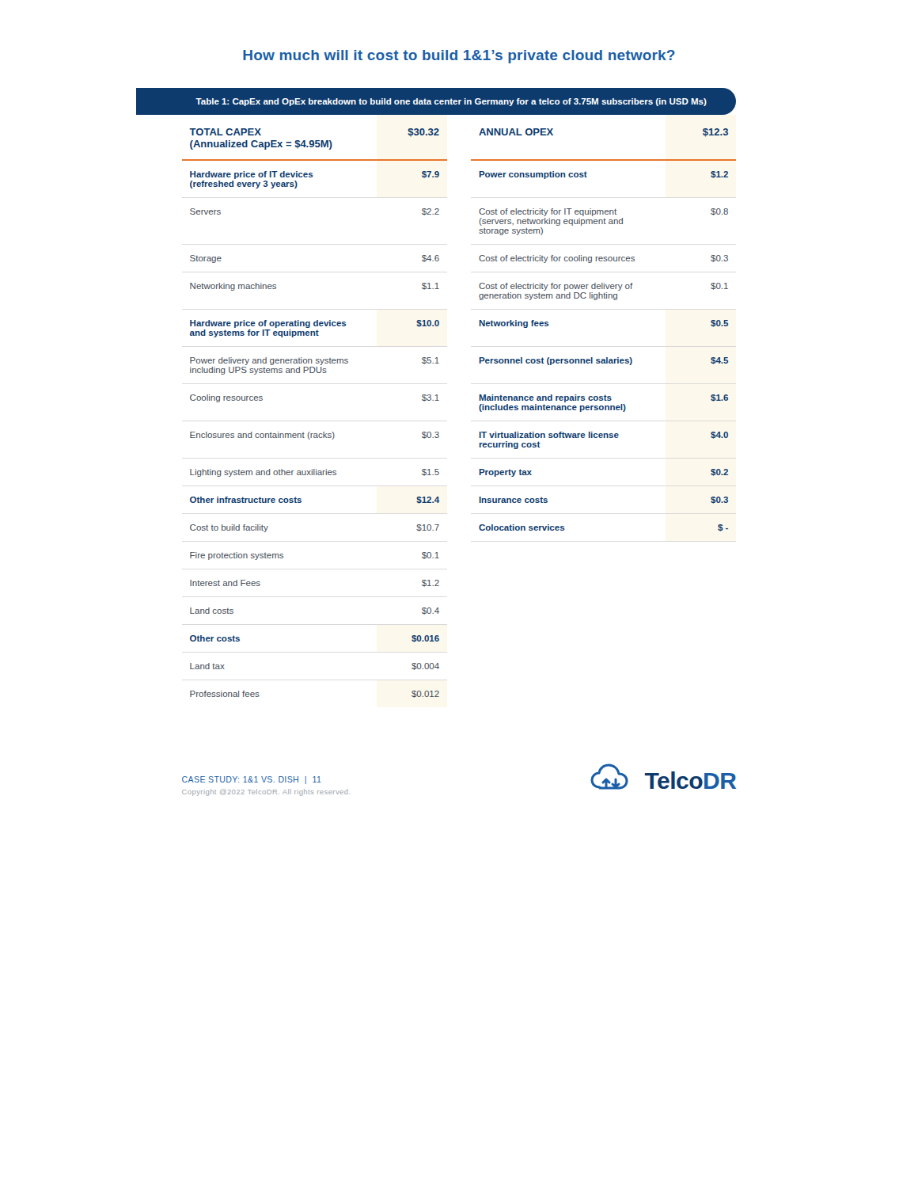How much will it cost to build 1&1’s private cloud network?
Table 1: CapEx and OpEx breakdown to build one data center in Germany for a telco of 3.75M subscribers (in USD Ms)
| TOTAL CAPEX (Annualized CapEx = $4.95M) | $30.32 | | ANNUAL OPEX | $12.3 |
| Hardware price of IT devices (refreshed every 3 years) | $7.9 | | Power consumption cost | $1.2 |
| Servers | $2.2 | | Cost of electricity for IT equipment (servers, networking equipment and storage system) | $0.8 |
| Storage | $4.6 | | Cost of electricity for cooling resources | $0.3 |
| Networking machines | $1.1 | | Cost of electricity for power delivery of generation system and DC lighting | $0.1 |
| Hardware price of operating devices and systems for IT equipment | $10.0 | | Networking fees | $0.5 |
| Power delivery and generation systems including UPS systems and PDUs | $5.1 | | Personnel cost (personnel salaries) | $4.5 |
| Cooling resources | $3.1 | | Maintenance and repairs costs (includes maintenance personnel) | $1.6 |
| Enclosures and containment (racks) | $0.3 | | IT virtualization software license recurring cost | $4.0 |
| Lighting system and other auxiliaries | $1.5 | | Property tax | $0.2 |
| Other infrastructure costs | $12.4 | | Insurance costs | $0.3 |
| Cost to build facility | $10.7 | | Colocation services | $ - |
| Fire protection systems | $0.1 | | | |
| Interest and Fees | $1.2 | | | |
| Land costs | $0.4 | | | |
| Other costs | $0.016 | | | |
| Land tax | $0.004 | | | |
| Professional fees | $0.012 | | | |
CASE STUDY: 1&1 VS. DISH | 11
Copyright @2022 TelcoDR. All rights reserved.
TelcoDR